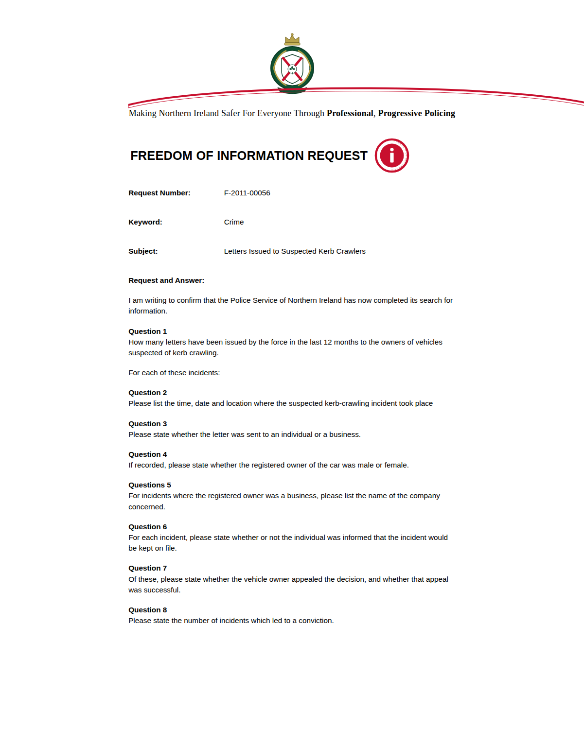Making Northern Ireland Safer For Everyone Through Professional, Progressive Policing
FREEDOM OF INFORMATION REQUEST
FREEDOM OF INFORMATION
| Request Number: | F-2011-00056 |
| Keyword: | Crime |
| Subject: | Letters Issued to Suspected Kerb Crawlers |
Request and Answer:
I am writing to confirm that the Police Service of Northern Ireland has now completed its search for information.
Question 1
How many letters have been issued by the force in the last 12 months to the owners of vehicles suspected of kerb crawling.
For each of these incidents:
Question 2
Please list the time, date and location where the suspected kerb-crawling incident took place
Question 3
Please state whether the letter was sent to an individual or a business.
Question 4
If recorded, please state whether the registered owner of the car was male or female.
Questions 5
For incidents where the registered owner was a business, please list the name of the company concerned.
Question 6
For each incident, please state whether or not the individual was informed that the incident would be kept on file.
Question 7
Of these, please state whether the vehicle owner appealed the decision, and whether that appeal was successful.
Question 8
Please state the number of incidents which led to a conviction.